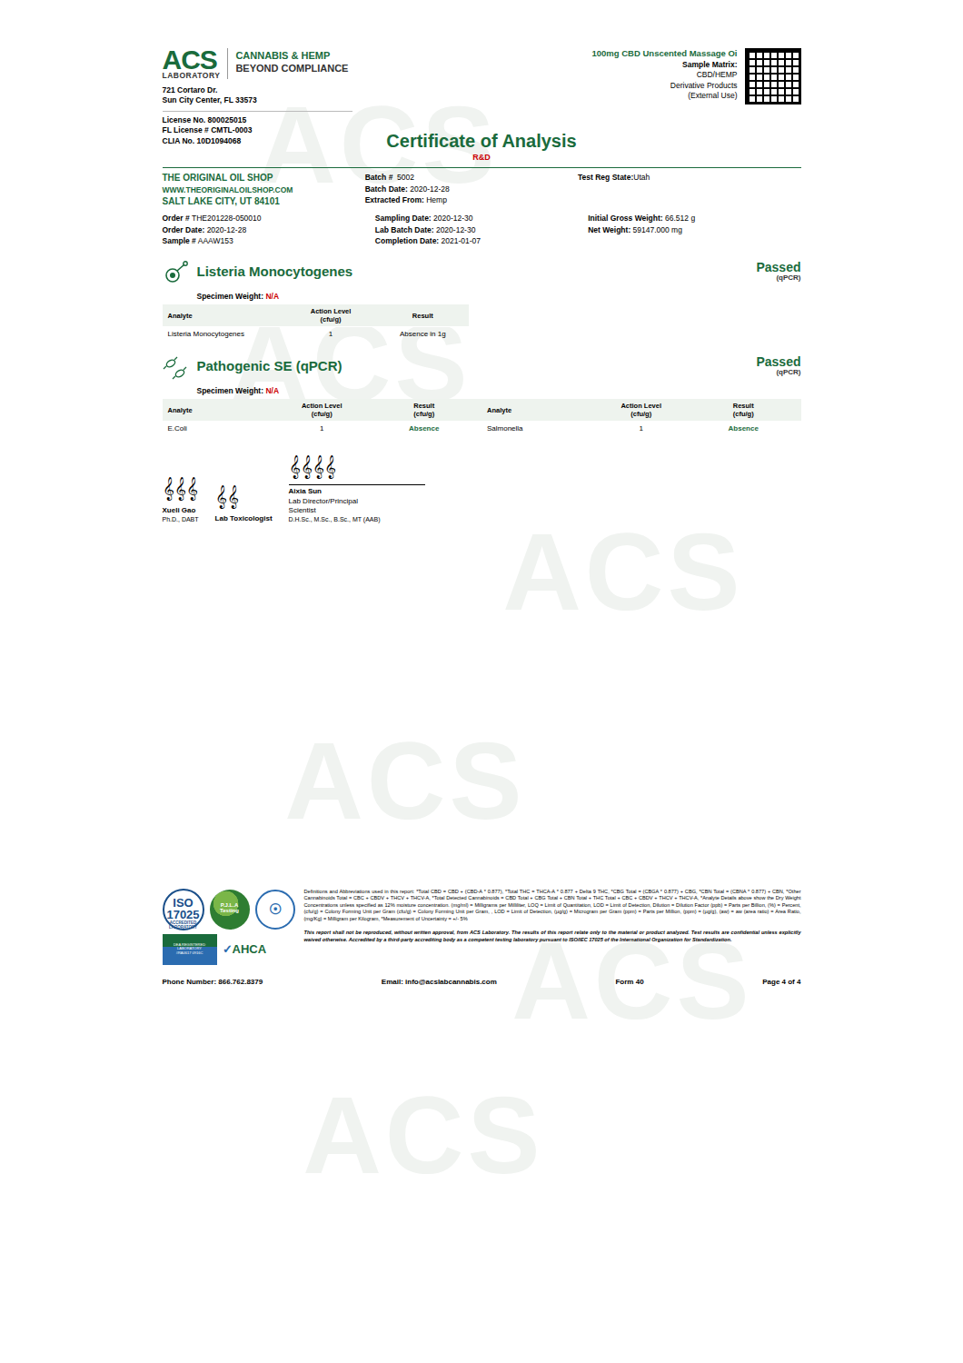ACS
ACS
ACS
ACS
ACS
ACS
ACSLABORATORY
CANNABIS & HEMP
BEYOND COMPLIANCE
721 Cortaro Dr.
Sun City Center, FL 33573
License No. 800025015
FL License # CMTL-0003
CLIA No. 10D1094068
100mg CBD Unscented Massage Oi
Sample Matrix:
CBD/HEMP
Derivative Products
(External Use)
Certificate of Analysis
R&D
THE ORIGINAL OIL SHOP
WWW.THEORIGINALOILSHOP.COM
SALT LAKE CITY, UT 84101
Batch # 5002
Batch Date: 2020-12-28
Extracted From: Hemp
Test Reg State: Utah
Order # THE201228-050010
Order Date: 2020-12-28
Sample # AAAW153
Sampling Date: 2020-12-30
Lab Batch Date: 2020-12-30
Completion Date: 2021-01-07
Initial Gross Weight: 66.512 g
Net Weight: 59147.000 mg
Listeria Monocytogenes
Passed
(qPCR)
Specimen Weight: N/A
| Analyte | Action Level (cfu/g) | Result |
| --- | --- | --- |
| Listeria Monocytogenes | 1 | Absence in 1g |
Pathogenic SE (qPCR)
Passed
(qPCR)
Specimen Weight: N/A
| Analyte | Action Level (cfu/g) | Result (cfu/g) | Analyte | Action Level (cfu/g) | Result (cfu/g) |
| --- | --- | --- | --- | --- | --- |
| E.Coli | 1 | Absence | Salmonella | 1 | Absence |
𝄞𝄞𝄞
Xueli Gao
Ph.D., DABT
𝄞𝄞
Lab Toxicologist
𝄞𝄞𝄞𝄞
Aixia Sun
Lab Director/Principal
Scientist
D.H.Sc., M.Sc., B.Sc., MT (AAB)
ISO 17025 ACCREDITED LABORATORY
P.J.L.A
Testing
☉
DEA REGISTERED LABORATORY
#RA0617 0916C
✓AHCA
Definitions and Abbreviations used in this report: *Total CBD = CBD + (CBD-A * 0.877), *Total THC = THCA-A * 0.877 + Delta 9 THC, *CBG Total = (CBGA * 0.877) + CBG, *CBN Total = (CBNA * 0.877) + CBN, *Other Cannabinoids Total = CBC + CBDV + THCV + THCV-A, *Total Detected Cannabinoids = CBD Total + CBG Total + CBN Total + THC Total + CBC + CBDV + THCV + THCV-A, *Analyte Details above show the Dry Weight Concentrations unless specified as 12% moisture concentration. (mg/ml) = Milligrams per Milliliter, LOQ = Limit of Quantitation, LOD = Limit of Detection, Dilution = Dilution Factor (ppb) = Parts per Billion, (%) = Percent, (cfu/g) = Colony Forming Unit per Gram (cfu/g) = Colony Forming Unit per Gram, , LOD = Limit of Detection, (µg/g) = Microgram per Gram (ppm) = Parts per Million, (ppm) = (µg/g), (aw) = aw (area ratio) = Area Ratio, (mg/Kg) = Milligram per Kilogram, *Measurement of Uncertainty = +/- 5%
This report shall not be reproduced, without written approval, from ACS Laboratory. The results of this report relate only to the material or product analyzed. Test results are confidential unless explicitly waived otherwise. Accredited by a third-party accrediting body as a competent testing laboratory pursuant to ISO/IEC 17025 of the International Organization for Standardization.
Phone Number: 866.762.8379
Email: info@acslabcannabis.com
Form 40
Page 4 of 4